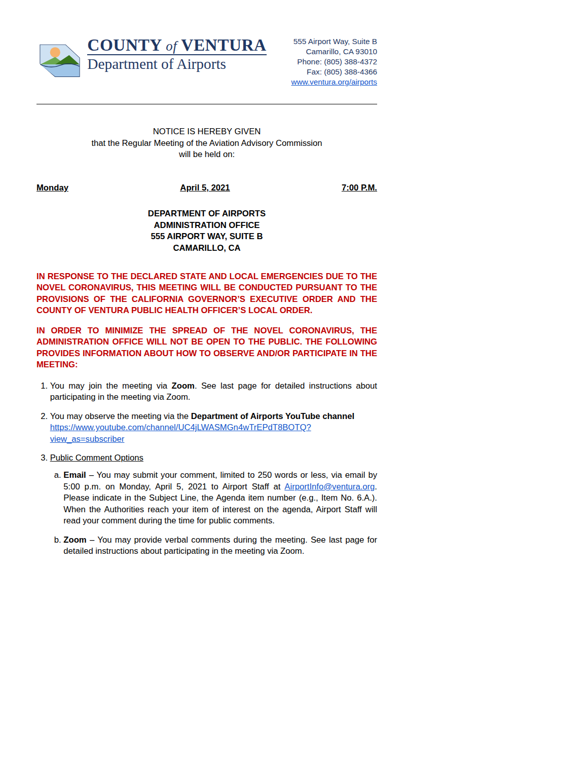COUNTY of VENTURA
Department of Airports
555 Airport Way, Suite B
Camarillo, CA 93010
Phone: (805) 388-4372
Fax: (805) 388-4366
www.ventura.org/airports
NOTICE IS HEREBY GIVEN
that the Regular Meeting of the Aviation Advisory Commission
will be held on:
Monday April 5, 2021 7:00 P.M.
DEPARTMENT OF AIRPORTS
ADMINISTRATION OFFICE
555 AIRPORT WAY, SUITE B
CAMARILLO, CA
IN RESPONSE TO THE DECLARED STATE AND LOCAL EMERGENCIES DUE TO THE NOVEL CORONAVIRUS, THIS MEETING WILL BE CONDUCTED PURSUANT TO THE PROVISIONS OF THE CALIFORNIA GOVERNOR’S EXECUTIVE ORDER AND THE COUNTY OF VENTURA PUBLIC HEALTH OFFICER’S LOCAL ORDER.
IN ORDER TO MINIMIZE THE SPREAD OF THE NOVEL CORONAVIRUS, THE ADMINISTRATION OFFICE WILL NOT BE OPEN TO THE PUBLIC. THE FOLLOWING PROVIDES INFORMATION ABOUT HOW TO OBSERVE AND/OR PARTICIPATE IN THE MEETING:
You may join the meeting via Zoom. See last page for detailed instructions about participating in the meeting via Zoom.
You may observe the meeting via the Department of Airports YouTube channel
https://www.youtube.com/channel/UC4jLWASMGn4wTrEPdT8BOTQ?view_as=subscriber
Public Comment Options
Email – You may submit your comment, limited to 250 words or less, via email by 5:00 p.m. on Monday, April 5, 2021 to Airport Staff at AirportInfo@ventura.org. Please indicate in the Subject Line, the Agenda item number (e.g., Item No. 6.A.). When the Authorities reach your item of interest on the agenda, Airport Staff will read your comment during the time for public comments.
Zoom – You may provide verbal comments during the meeting. See last page for detailed instructions about participating in the meeting via Zoom.